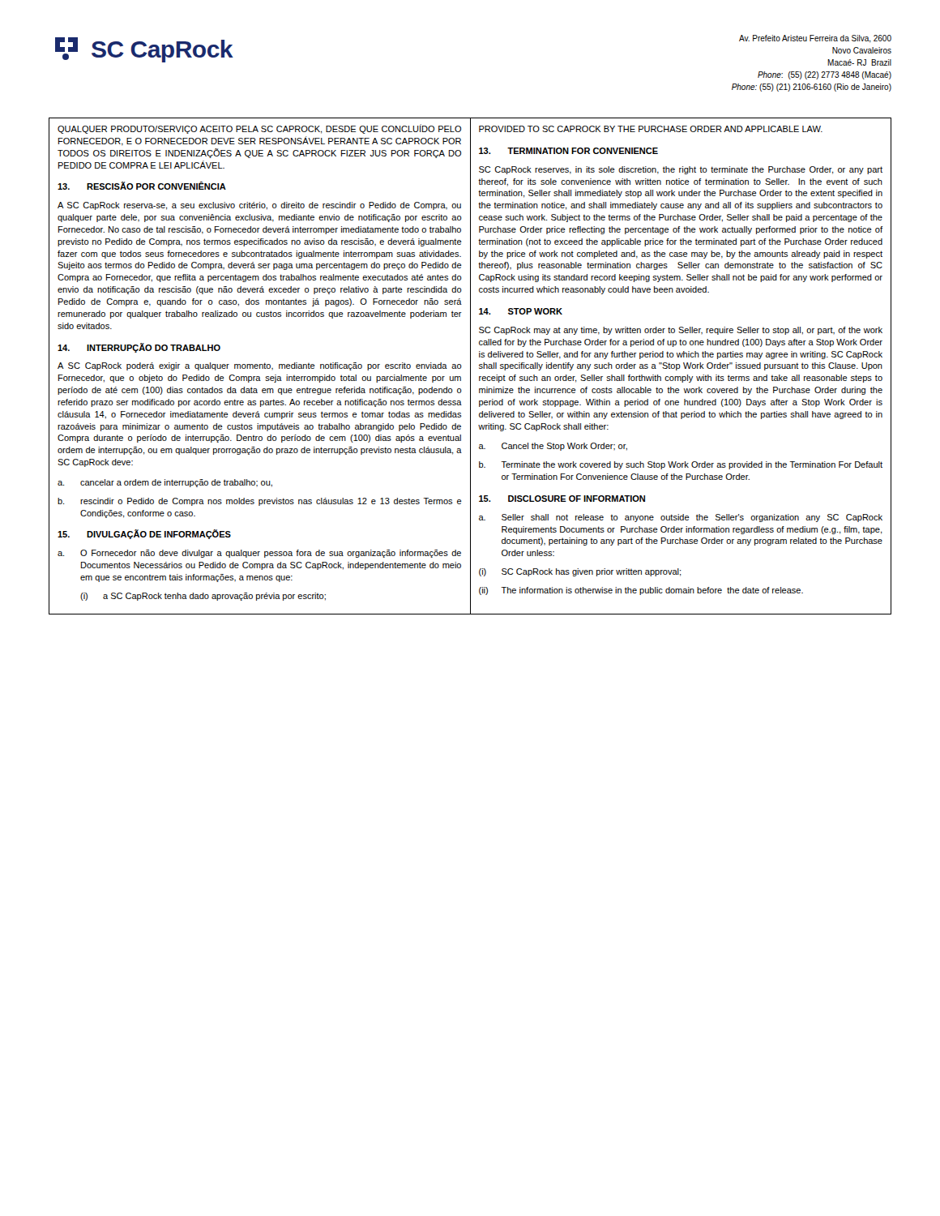SC CapRock
Av. Prefeito Aristeu Ferreira da Silva, 2600
Novo Cavaleiros
Macaé- RJ Brazil
Phone: (55) (22) 2773 4848 (Macaé)
Phone: (55) (21) 2106-6160 (Rio de Janeiro)
| QUALQUER PRODUTO/SERVIÇO ACEITO PELA SC CAPROCK, DESDE QUE CONCLUÍDO PELO FORNECEDOR, E O FORNECEDOR DEVE SER RESPONSÁVEL PERANTE A SC CAPROCK POR TODOS OS DIREITOS E INDENIZAÇÕES A QUE A SC CAPROCK FIZER JUS POR FORÇA DO PEDIDO DE COMPRA E LEI APLICÁVEL. 13. RESCISÃO POR CONVENIÊNCIA A SC CapRock reserva-se, a seu exclusivo critério, o direito de rescindir o Pedido de Compra, ou qualquer parte dele, por sua conveniência exclusiva, mediante envio de notificação por escrito ao Fornecedor. No caso de tal rescisão, o Fornecedor deverá interromper imediatamente todo o trabalho previsto no Pedido de Compra, nos termos especificados no aviso da rescisão, e deverá igualmente fazer com que todos seus fornecedores e subcontratados igualmente interrompam suas atividades. Sujeito aos termos do Pedido de Compra, deverá ser paga uma percentagem do preço do Pedido de Compra ao Fornecedor, que reflita a percentagem dos trabalhos realmente executados até antes do envio da notificação da rescisão (que não deverá exceder o preço relativo à parte rescindida do Pedido de Compra e, quando for o caso, dos montantes já pagos). O Fornecedor não será remunerado por qualquer trabalho realizado ou custos incorridos que razoavelmente poderiam ter sido evitados. 14. INTERRUPÇÃO DO TRABALHO A SC CapRock poderá exigir a qualquer momento, mediante notificação por escrito enviada ao Fornecedor, que o objeto do Pedido de Compra seja interrompido total ou parcialmente por um período de até cem (100) dias contados da data em que entregue referida notificação, podendo o referido prazo ser modificado por acordo entre as partes. Ao receber a notificação nos termos dessa cláusula 14, o Fornecedor imediatamente deverá cumprir seus termos e tomar todas as medidas razoáveis para minimizar o aumento de custos imputáveis ao trabalho abrangido pelo Pedido de Compra durante o período de interrupção. Dentro do período de cem (100) dias após a eventual ordem de interrupção, ou em qualquer prorrogação do prazo de interrupção previsto nesta cláusula, a SC CapRock deve: a. cancelar a ordem de interrupção de trabalho; ou, b. rescindir o Pedido de Compra nos moldes previstos nas cláusulas 12 e 13 destes Termos e Condições, conforme o caso. 15. DIVULGAÇÃO DE INFORMAÇÕES a. O Fornecedor não deve divulgar a qualquer pessoa fora de sua organização informações de Documentos Necessários ou Pedido de Compra da SC CapRock, independentemente do meio em que se encontrem tais informações, a menos que: (i) a SC CapRock tenha dado aprovação prévia por escrito; | PROVIDED TO SC CAPROCK BY THE PURCHASE ORDER AND APPLICABLE LAW. 13. TERMINATION FOR CONVENIENCE SC CapRock reserves, in its sole discretion, the right to terminate the Purchase Order, or any part thereof, for its sole convenience with written notice of termination to Seller. In the event of such termination, Seller shall immediately stop all work under the Purchase Order to the extent specified in the termination notice, and shall immediately cause any and all of its suppliers and subcontractors to cease such work. Subject to the terms of the Purchase Order, Seller shall be paid a percentage of the Purchase Order price reflecting the percentage of the work actually performed prior to the notice of termination (not to exceed the applicable price for the terminated part of the Purchase Order reduced by the price of work not completed and, as the case may be, by the amounts already paid in respect thereof), plus reasonable termination charges Seller can demonstrate to the satisfaction of SC CapRock using its standard record keeping system. Seller shall not be paid for any work performed or costs incurred which reasonably could have been avoided. 14. STOP WORK SC CapRock may at any time, by written order to Seller, require Seller to stop all, or part, of the work called for by the Purchase Order for a period of up to one hundred (100) Days after a Stop Work Order is delivered to Seller, and for any further period to which the parties may agree in writing. SC CapRock shall specifically identify any such order as a "Stop Work Order" issued pursuant to this Clause. Upon receipt of such an order, Seller shall forthwith comply with its terms and take all reasonable steps to minimize the incurrence of costs allocable to the work covered by the Purchase Order during the period of work stoppage. Within a period of one hundred (100) Days after a Stop Work Order is delivered to Seller, or within any extension of that period to which the parties shall have agreed to in writing. SC CapRock shall either: a. Cancel the Stop Work Order; or, b. Terminate the work covered by such Stop Work Order as provided in the Termination For Default or Termination For Convenience Clause of the Purchase Order. 15. DISCLOSURE OF INFORMATION a. Seller shall not release to anyone outside the Seller's organization any SC CapRock Requirements Documents or Purchase Order information regardless of medium (e.g., film, tape, document), pertaining to any part of the Purchase Order or any program related to the Purchase Order unless: (i) SC CapRock has given prior written approval; (ii) The information is otherwise in the public domain before the date of release. |